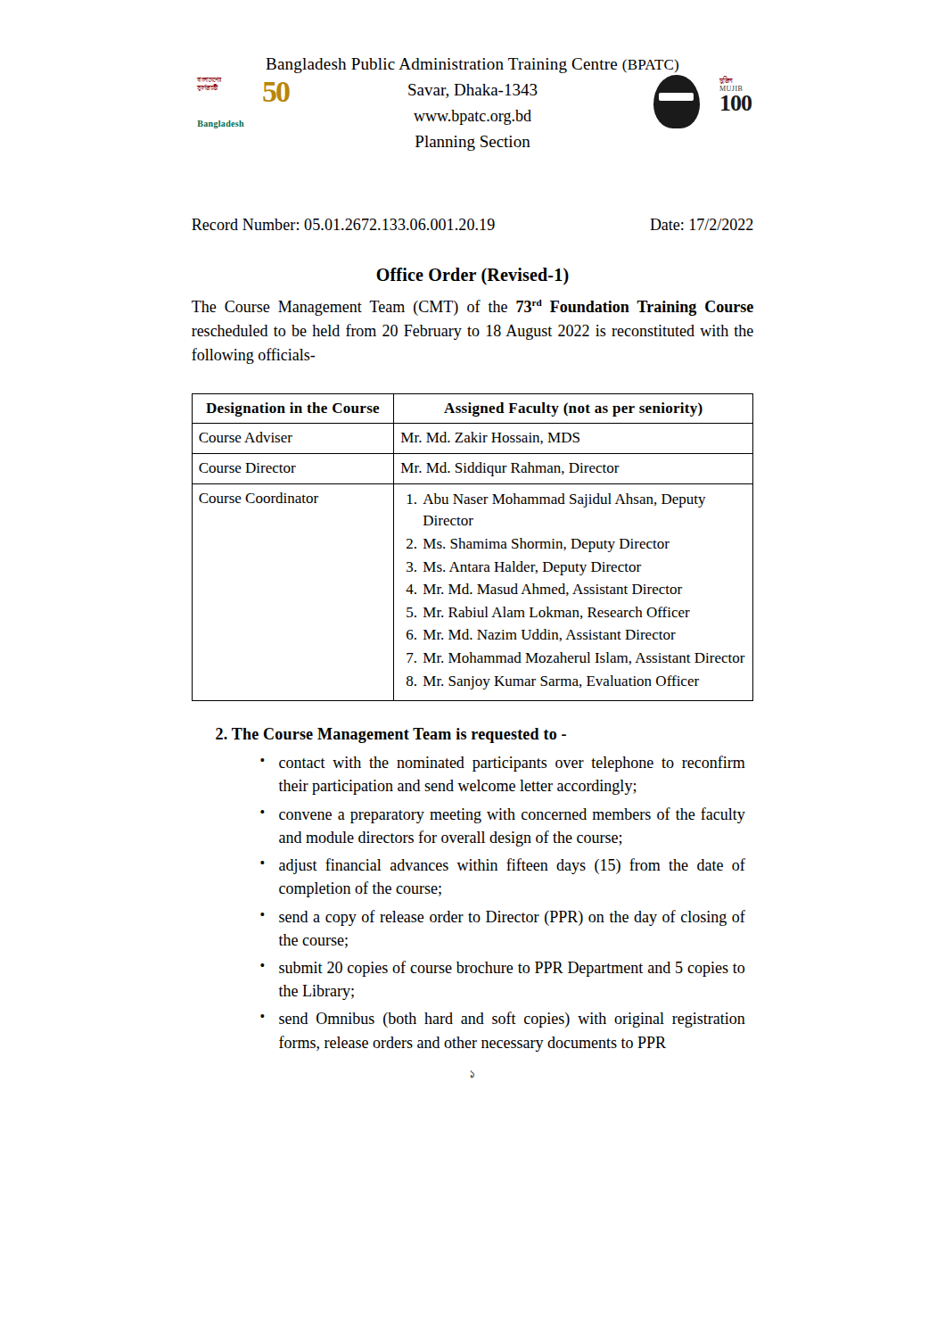বাংলাদেশের
সুবর্ণজয়ন্তী 50 Bangladesh
মুজিব MUJIB 100
Bangladesh Public Administration Training Centre (BPATC)
Savar, Dhaka-1343
www.bpatc.org.bd
Planning Section
Record Number: 05.01.2672.133.06.001.20.19
Date: 17/2/2022
Office Order (Revised-1)
The Course Management Team (CMT) of the 73rd Foundation Training Course rescheduled to be held from 20 February to 18 August 2022 is reconstituted with the following officials-
| Designation in the Course | Assigned Faculty (not as per seniority) |
| --- | --- |
| Course Adviser | Mr. Md. Zakir Hossain, MDS |
| Course Director | Mr. Md. Siddiqur Rahman, Director |
| Course Coordinator | Abu Naser Mohammad Sajidul Ahsan, Deputy Director Ms. Shamima Shormin, Deputy Director Ms. Antara Halder, Deputy Director Mr. Md. Masud Ahmed, Assistant Director Mr. Rabiul Alam Lokman, Research Officer Mr. Md. Nazim Uddin, Assistant Director Mr. Mohammad Mozaherul Islam, Assistant Director Mr. Sanjoy Kumar Sarma, Evaluation Officer |
2. The Course Management Team is requested to -
contact with the nominated participants over telephone to reconfirm their participation and send welcome letter accordingly;
convene a preparatory meeting with concerned members of the faculty and module directors for overall design of the course;
adjust financial advances within fifteen days (15) from the date of completion of the course;
send a copy of release order to Director (PPR) on the day of closing of the course;
submit 20 copies of course brochure to PPR Department and 5 copies to the Library;
send Omnibus (both hard and soft copies) with original registration forms, release orders and other necessary documents to PPR
১